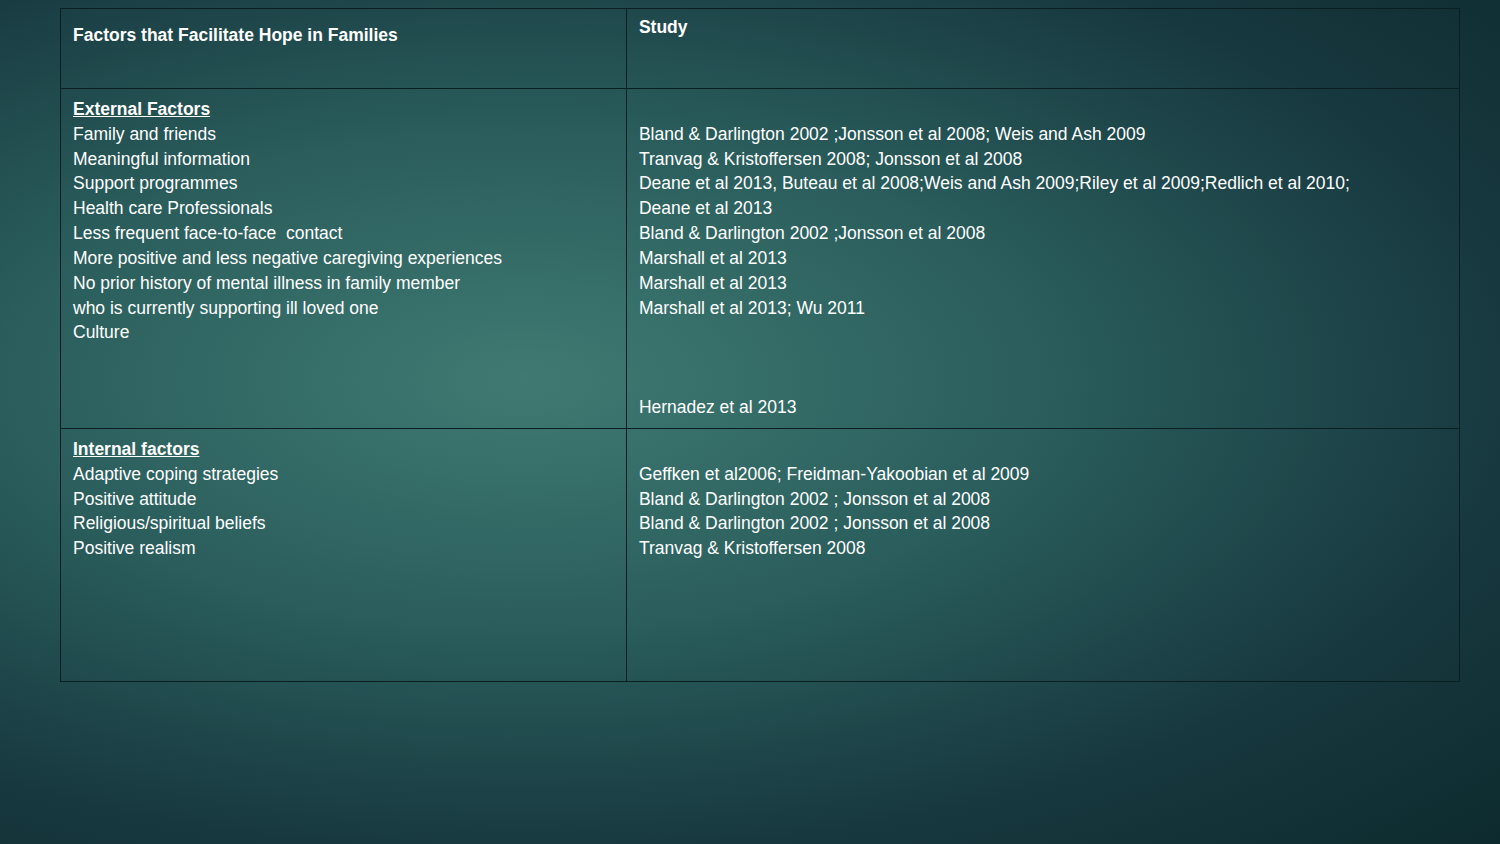| Factors that Facilitate Hope in Families | Study |
| External Factors Family and friends Meaningful information Support programmes Health care Professionals Less frequent face-to-face contact More positive and less negative caregiving experiences No prior history of mental illness in family member who is currently supporting ill loved one Culture | Bland & Darlington 2002 ;Jonsson et al 2008; Weis and Ash 2009 Tranvag & Kristoffersen 2008; Jonsson et al 2008 Deane et al 2013, Buteau et al 2008;Weis and Ash 2009;Riley et al 2009;Redlich et al 2010; Deane et al 2013 Bland & Darlington 2002 ;Jonsson et al 2008 Marshall et al 2013 Marshall et al 2013 Marshall et al 2013; Wu 2011 Hernadez et al 2013 |
| Internal factors Adaptive coping strategies Positive attitude Religious/spiritual beliefs Positive realism | Geffken et al2006; Freidman-Yakoobian et al 2009 Bland & Darlington 2002 ; Jonsson et al 2008 Bland & Darlington 2002 ; Jonsson et al 2008 Tranvag & Kristoffersen 2008 |